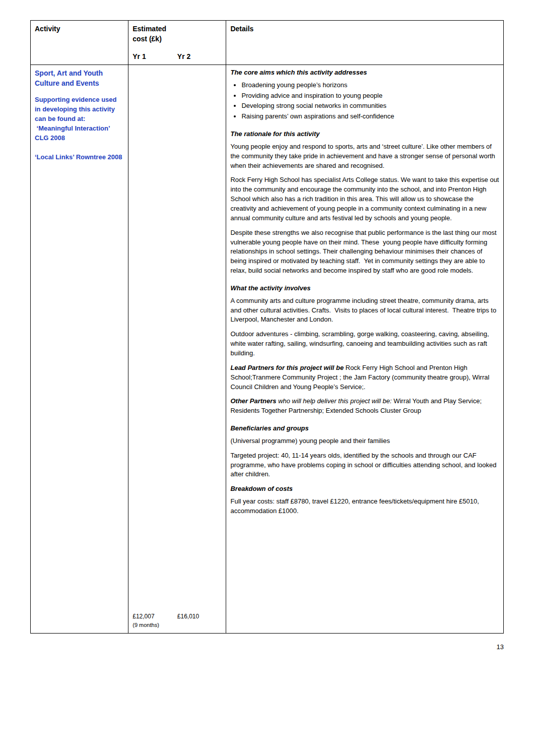| Activity | / Estimated cost (£k) / / --- / / Yr 1 / Yr 2 / | Details |
| --- | --- | --- |
| Sport, Art and Youth Culture and Events Supporting evidence used in developing this activity can be found at: ‘Meaningful Interaction’ CLG 2008 ‘Local Links’ Rowntree 2008 | £12,007 (9 months) £16,010 | The core aims which this activity addresses Broadening young people’s horizons Providing advice and inspiration to young people Developing strong social networks in communities Raising parents’ own aspirations and self-confidence The rationale for this activity Young people enjoy and respond to sports, arts and ‘street culture’. Like other members of the community they take pride in achievement and have a stronger sense of personal worth when their achievements are shared and recognised. Rock Ferry High School has specialist Arts College status. We want to take this expertise out into the community and encourage the community into the school, and into Prenton High School which also has a rich tradition in this area. This will allow us to showcase the creativity and achievement of young people in a community context culminating in a new annual community culture and arts festival led by schools and young people. Despite these strengths we also recognise that public performance is the last thing our most vulnerable young people have on their mind. These young people have difficulty forming relationships in school settings. Their challenging behaviour minimises their chances of being inspired or motivated by teaching staff. Yet in community settings they are able to relax, build social networks and become inspired by staff who are good role models. What the activity involves A community arts and culture programme including street theatre, community drama, arts and other cultural activities. Crafts. Visits to places of local cultural interest. Theatre trips to Liverpool, Manchester and London. Outdoor adventures - climbing, scrambling, gorge walking, coasteering, caving, abseiling, white water rafting, sailing, windsurfing, canoeing and teambuilding activities such as raft building. Lead Partners for this project will be Rock Ferry High School and Prenton High School;Tranmere Community Project ; the Jam Factory (community theatre group), Wirral Council Children and Young People’s Service;. Other Partners who will help deliver this project will be: Wirral Youth and Play Service; Residents Together Partnership; Extended Schools Cluster Group Beneficiaries and groups (Universal programme) young people and their families Targeted project: 40, 11-14 years olds, identified by the schools and through our CAF programme, who have problems coping in school or difficulties attending school, and looked after children. Breakdown of costs Full year costs: staff £8780, travel £1220, entrance fees/tickets/equipment hire £5010, accommodation £1000. |
13